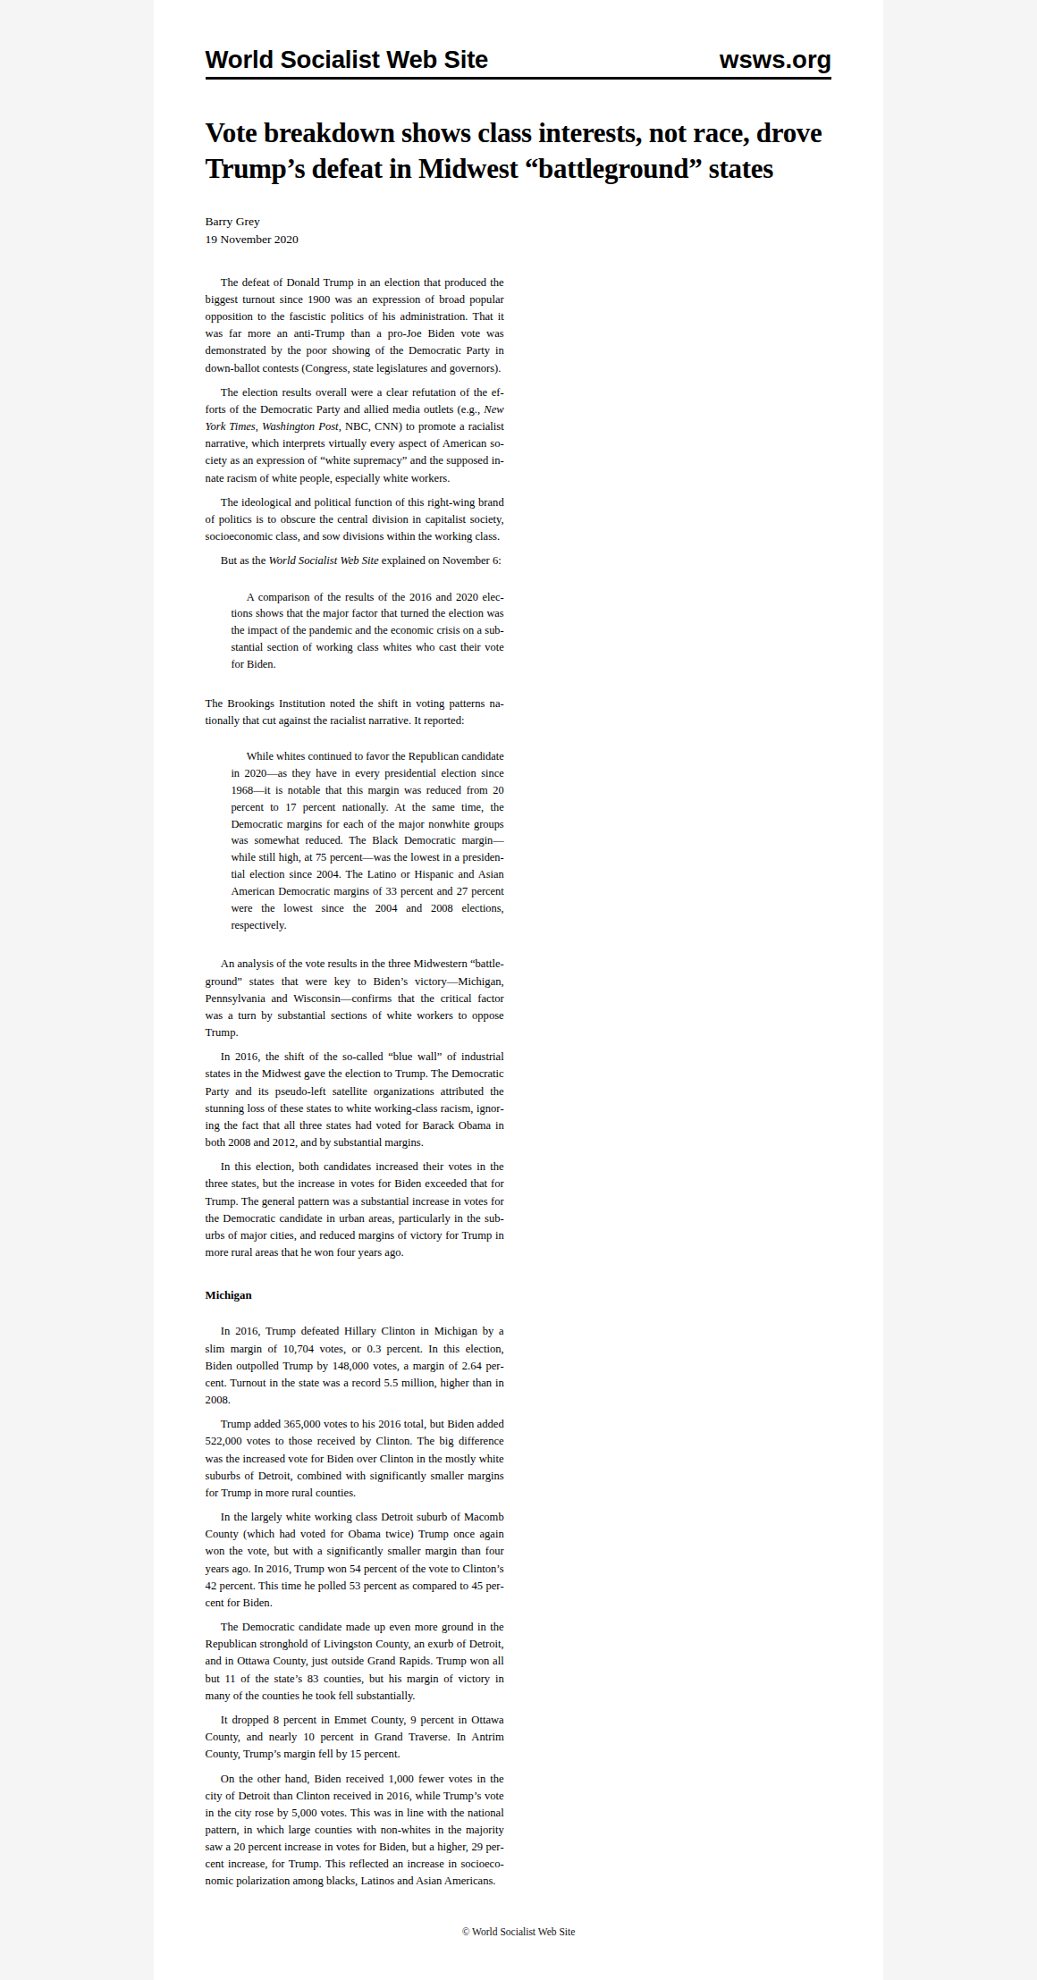World Socialist Web Site
wsws.org
Vote breakdown shows class interests, not race, drove Trump’s defeat in Midwest “battleground” states
Barry Grey
19 November 2020
The defeat of Donald Trump in an election that produced the biggest turnout since 1900 was an expression of broad popular opposition to the fascistic politics of his administration. That it was far more an anti-Trump than a pro-Joe Biden vote was demonstrated by the poor showing of the Democratic Party in down-ballot contests (Congress, state legislatures and governors).
The election results overall were a clear refutation of the efforts of the Democratic Party and allied media outlets (e.g., New York Times, Washington Post, NBC, CNN) to promote a racialist narrative, which interprets virtually every aspect of American society as an expression of “white supremacy” and the supposed innate racism of white people, especially white workers.
The ideological and political function of this right-wing brand of politics is to obscure the central division in capitalist society, socioeconomic class, and sow divisions within the working class.
But as the World Socialist Web Site explained on November 6:
A comparison of the results of the 2016 and 2020 elections shows that the major factor that turned the election was the impact of the pandemic and the economic crisis on a substantial section of working class whites who cast their vote for Biden.
The Brookings Institution noted the shift in voting patterns nationally that cut against the racialist narrative. It reported:
While whites continued to favor the Republican candidate in 2020—as they have in every presidential election since 1968—it is notable that this margin was reduced from 20 percent to 17 percent nationally. At the same time, the Democratic margins for each of the major nonwhite groups was somewhat reduced. The Black Democratic margin—while still high, at 75 percent—was the lowest in a presidential election since 2004. The Latino or Hispanic and Asian American Democratic margins of 33 percent and 27 percent were the lowest since the 2004 and 2008 elections, respectively.
An analysis of the vote results in the three Midwestern “battleground” states that were key to Biden’s victory—Michigan, Pennsylvania and Wisconsin—confirms that the critical factor was a turn by substantial sections of white workers to oppose Trump.
In 2016, the shift of the so-called “blue wall” of industrial states in the Midwest gave the election to Trump. The Democratic Party and its pseudo-left satellite organizations attributed the stunning loss of these states to white working-class racism, ignoring the fact that all three states had voted for Barack Obama in both 2008 and 2012, and by substantial margins.
In this election, both candidates increased their votes in the three states, but the increase in votes for Biden exceeded that for Trump. The general pattern was a substantial increase in votes for the Democratic candidate in urban areas, particularly in the suburbs of major cities, and reduced margins of victory for Trump in more rural areas that he won four years ago.
Michigan
In 2016, Trump defeated Hillary Clinton in Michigan by a slim margin of 10,704 votes, or 0.3 percent. In this election, Biden outpolled Trump by 148,000 votes, a margin of 2.64 percent. Turnout in the state was a record 5.5 million, higher than in 2008.
Trump added 365,000 votes to his 2016 total, but Biden added 522,000 votes to those received by Clinton. The big difference was the increased vote for Biden over Clinton in the mostly white suburbs of Detroit, combined with significantly smaller margins for Trump in more rural counties.
In the largely white working class Detroit suburb of Macomb County (which had voted for Obama twice) Trump once again won the vote, but with a significantly smaller margin than four years ago. In 2016, Trump won 54 percent of the vote to Clinton’s 42 percent. This time he polled 53 percent as compared to 45 percent for Biden.
The Democratic candidate made up even more ground in the Republican stronghold of Livingston County, an exurb of Detroit, and in Ottawa County, just outside Grand Rapids. Trump won all but 11 of the state’s 83 counties, but his margin of victory in many of the counties he took fell substantially.
It dropped 8 percent in Emmet County, 9 percent in Ottawa County, and nearly 10 percent in Grand Traverse. In Antrim County, Trump’s margin fell by 15 percent.
On the other hand, Biden received 1,000 fewer votes in the city of Detroit than Clinton received in 2016, while Trump’s vote in the city rose by 5,000 votes. This was in line with the national pattern, in which large counties with non-whites in the majority saw a 20 percent increase in votes for Biden, but a higher, 29 percent increase, for Trump. This reflected an increase in socioeconomic polarization among blacks, Latinos and Asian Americans.
© World Socialist Web Site